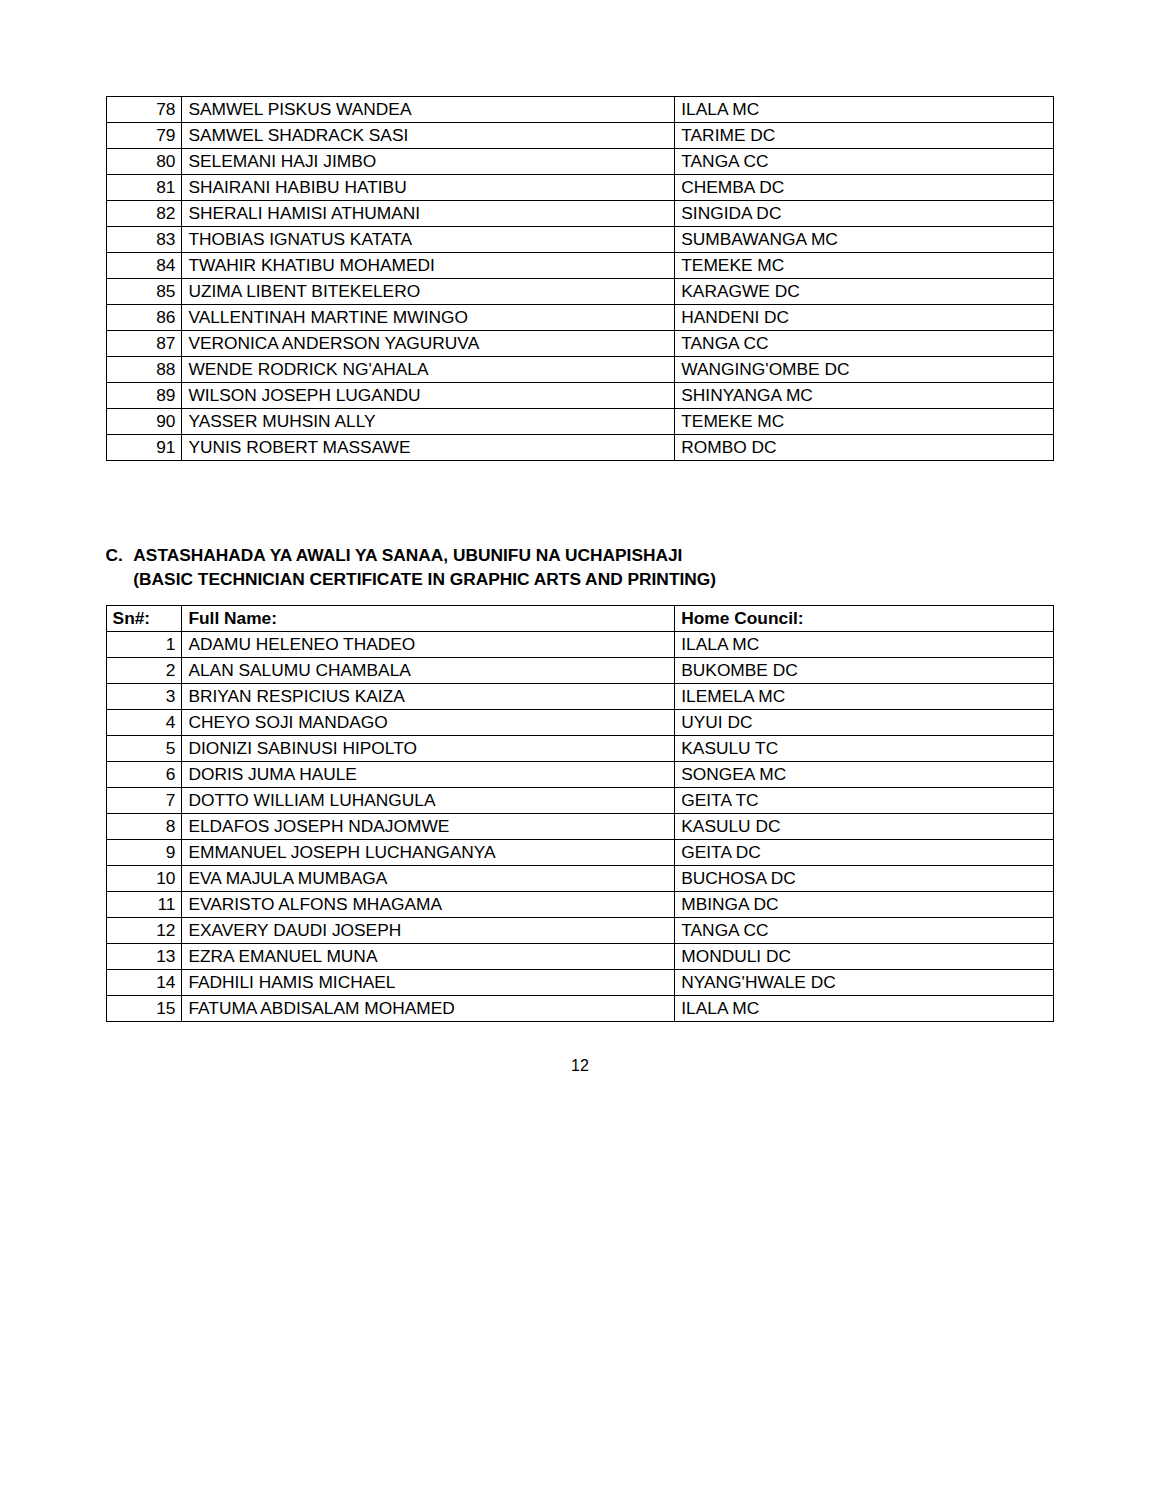| 78 | SAMWEL PISKUS WANDEA | ILALA MC |
| 79 | SAMWEL SHADRACK SASI | TARIME DC |
| 80 | SELEMANI HAJI JIMBO | TANGA CC |
| 81 | SHAIRANI HABIBU HATIBU | CHEMBA DC |
| 82 | SHERALI HAMISI ATHUMANI | SINGIDA DC |
| 83 | THOBIAS IGNATUS KATATA | SUMBAWANGA MC |
| 84 | TWAHIR KHATIBU MOHAMEDI | TEMEKE MC |
| 85 | UZIMA LIBENT BITEKELERO | KARAGWE DC |
| 86 | VALLENTINAH MARTINE MWINGO | HANDENI DC |
| 87 | VERONICA ANDERSON YAGURUVA | TANGA CC |
| 88 | WENDE RODRICK NG'AHALA | WANGING'OMBE DC |
| 89 | WILSON JOSEPH LUGANDU | SHINYANGA MC |
| 90 | YASSER MUHSIN ALLY | TEMEKE MC |
| 91 | YUNIS ROBERT MASSAWE | ROMBO DC |
C. ASTASHAHADA YA AWALI YA SANAA, UBUNIFU NA UCHAPISHAJI (BASIC TECHNICIAN CERTIFICATE IN GRAPHIC ARTS AND PRINTING)
| Sn#: | Full Name: | Home Council: |
| --- | --- | --- |
| 1 | ADAMU HELENEO THADEO | ILALA MC |
| 2 | ALAN SALUMU CHAMBALA | BUKOMBE DC |
| 3 | BRIYAN RESPICIUS KAIZA | ILEMELA MC |
| 4 | CHEYO SOJI MANDAGO | UYUI DC |
| 5 | DIONIZI SABINUSI HIPOLTO | KASULU TC |
| 6 | DORIS JUMA HAULE | SONGEA MC |
| 7 | DOTTO WILLIAM LUHANGULA | GEITA TC |
| 8 | ELDAFOS JOSEPH NDAJOMWE | KASULU DC |
| 9 | EMMANUEL JOSEPH LUCHANGANYA | GEITA DC |
| 10 | EVA MAJULA MUMBAGA | BUCHOSA DC |
| 11 | EVARISTO ALFONS MHAGAMA | MBINGA DC |
| 12 | EXAVERY DAUDI JOSEPH | TANGA CC |
| 13 | EZRA EMANUEL MUNA | MONDULI DC |
| 14 | FADHILI HAMIS MICHAEL | NYANG'HWALE DC |
| 15 | FATUMA ABDISALAM MOHAMED | ILALA MC |
12